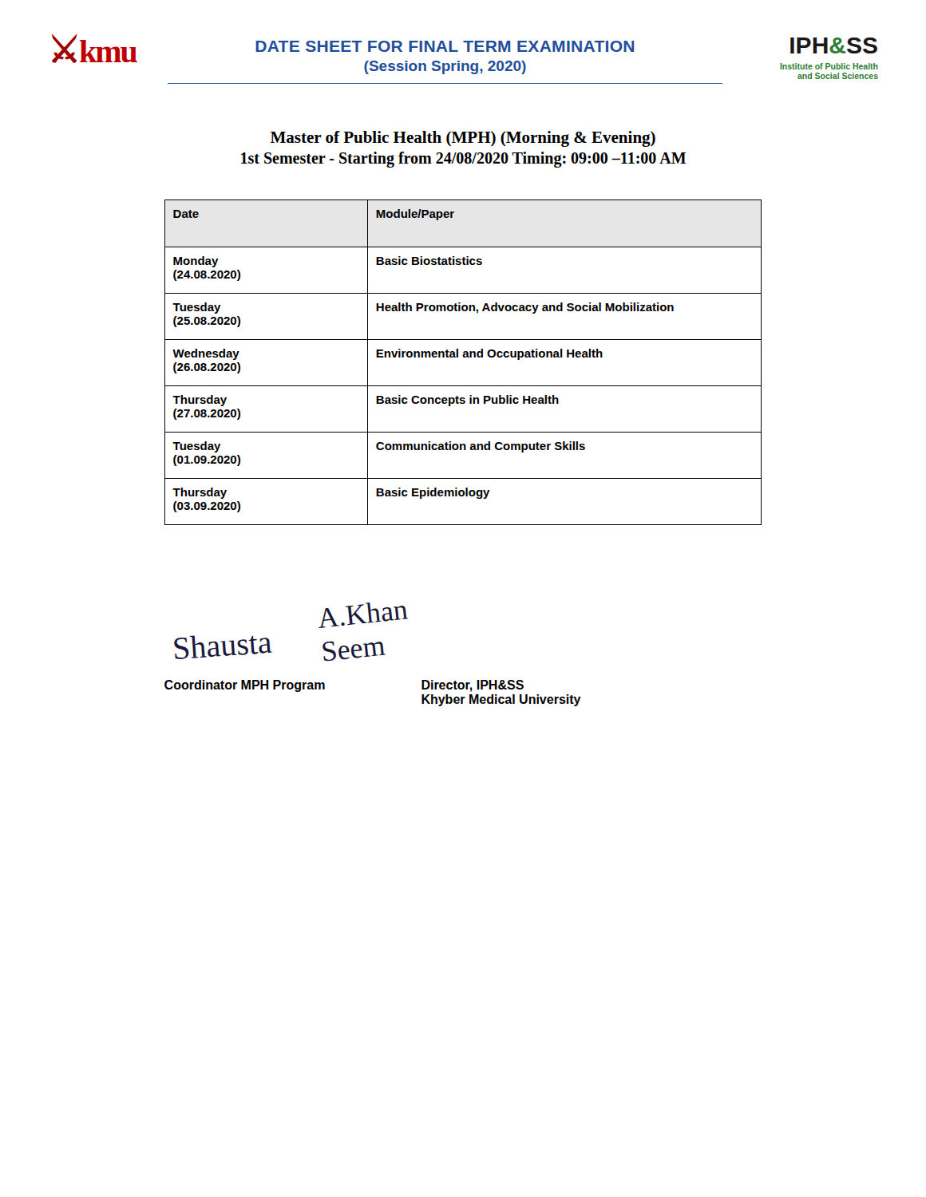⚔kmu
DATE SHEET FOR FINAL TERM EXAMINATION
(Session Spring, 2020)
IPH&SS
Institute of Public Health
and Social Sciences
Master of Public Health (MPH) (Morning & Evening)
1st Semester - Starting from 24/08/2020 Timing: 09:00 –11:00 AM
| Date | Module/Paper |
| --- | --- |
| Monday (24.08.2020) | Basic Biostatistics |
| Tuesday (25.08.2020) | Health Promotion, Advocacy and Social Mobilization |
| Wednesday (26.08.2020) | Environmental and Occupational Health |
| Thursday (27.08.2020) | Basic Concepts in Public Health |
| Tuesday (01.09.2020) | Communication and Computer Skills |
| Thursday (03.09.2020) | Basic Epidemiology |
Shausta
A.Khan
Seem
Coordinator MPH Program
Director, IPH&SS Khyber Medical University